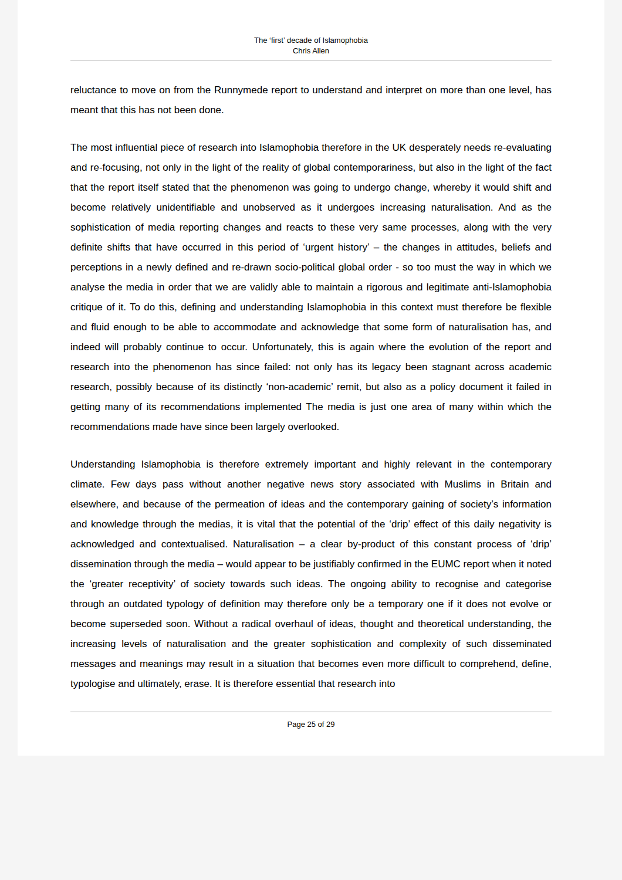The ‘first’ decade of Islamophobia Chris Allen
reluctance to move on from the Runnymede report to understand and interpret on more than one level, has meant that this has not been done.
The most influential piece of research into Islamophobia therefore in the UK desperately needs re-evaluating and re-focusing, not only in the light of the reality of global contemporariness, but also in the light of the fact that the report itself stated that the phenomenon was going to undergo change, whereby it would shift and become relatively unidentifiable and unobserved as it undergoes increasing naturalisation. And as the sophistication of media reporting changes and reacts to these very same processes, along with the very definite shifts that have occurred in this period of ‘urgent history’ – the changes in attitudes, beliefs and perceptions in a newly defined and re-drawn socio-political global order - so too must the way in which we analyse the media in order that we are validly able to maintain a rigorous and legitimate anti-Islamophobia critique of it. To do this, defining and understanding Islamophobia in this context must therefore be flexible and fluid enough to be able to accommodate and acknowledge that some form of naturalisation has, and indeed will probably continue to occur. Unfortunately, this is again where the evolution of the report and research into the phenomenon has since failed: not only has its legacy been stagnant across academic research, possibly because of its distinctly ‘non-academic’ remit, but also as a policy document it failed in getting many of its recommendations implemented The media is just one area of many within which the recommendations made have since been largely overlooked.
Understanding Islamophobia is therefore extremely important and highly relevant in the contemporary climate. Few days pass without another negative news story associated with Muslims in Britain and elsewhere, and because of the permeation of ideas and the contemporary gaining of society’s information and knowledge through the medias, it is vital that the potential of the ‘drip’ effect of this daily negativity is acknowledged and contextualised. Naturalisation – a clear by-product of this constant process of ‘drip’ dissemination through the media – would appear to be justifiably confirmed in the EUMC report when it noted the ‘greater receptivity’ of society towards such ideas. The ongoing ability to recognise and categorise through an outdated typology of definition may therefore only be a temporary one if it does not evolve or become superseded soon. Without a radical overhaul of ideas, thought and theoretical understanding, the increasing levels of naturalisation and the greater sophistication and complexity of such disseminated messages and meanings may result in a situation that becomes even more difficult to comprehend, define, typologise and ultimately, erase. It is therefore essential that research into
Page 25 of 29